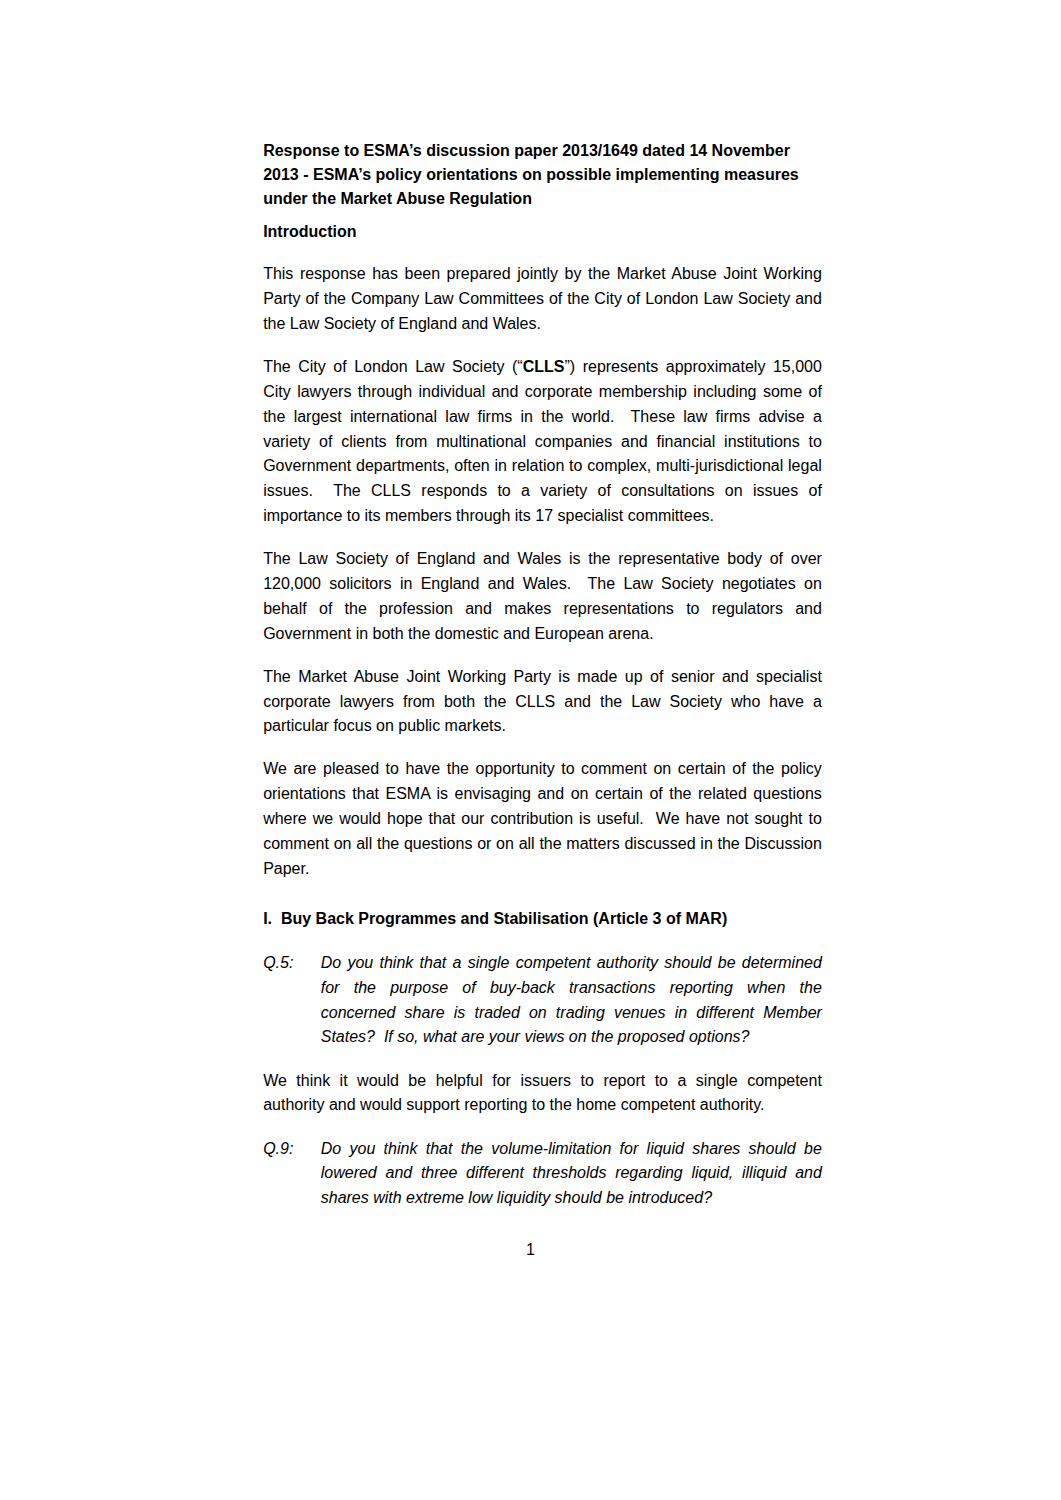Response to ESMA’s discussion paper 2013/1649 dated 14 November 2013 - ESMA’s policy orientations on possible implementing measures under the Market Abuse Regulation
Introduction
This response has been prepared jointly by the Market Abuse Joint Working Party of the Company Law Committees of the City of London Law Society and the Law Society of England and Wales.
The City of London Law Society (“CLLS”) represents approximately 15,000 City lawyers through individual and corporate membership including some of the largest international law firms in the world. These law firms advise a variety of clients from multinational companies and financial institutions to Government departments, often in relation to complex, multi-jurisdictional legal issues. The CLLS responds to a variety of consultations on issues of importance to its members through its 17 specialist committees.
The Law Society of England and Wales is the representative body of over 120,000 solicitors in England and Wales. The Law Society negotiates on behalf of the profession and makes representations to regulators and Government in both the domestic and European arena.
The Market Abuse Joint Working Party is made up of senior and specialist corporate lawyers from both the CLLS and the Law Society who have a particular focus on public markets.
We are pleased to have the opportunity to comment on certain of the policy orientations that ESMA is envisaging and on certain of the related questions where we would hope that our contribution is useful. We have not sought to comment on all the questions or on all the matters discussed in the Discussion Paper.
I. Buy Back Programmes and Stabilisation (Article 3 of MAR)
Q.5:
Do you think that a single competent authority should be determined for the purpose of buy-back transactions reporting when the concerned share is traded on trading venues in different Member States? If so, what are your views on the proposed options?
We think it would be helpful for issuers to report to a single competent authority and would support reporting to the home competent authority.
Q.9:
Do you think that the volume-limitation for liquid shares should be lowered and three different thresholds regarding liquid, illiquid and shares with extreme low liquidity should be introduced?
1